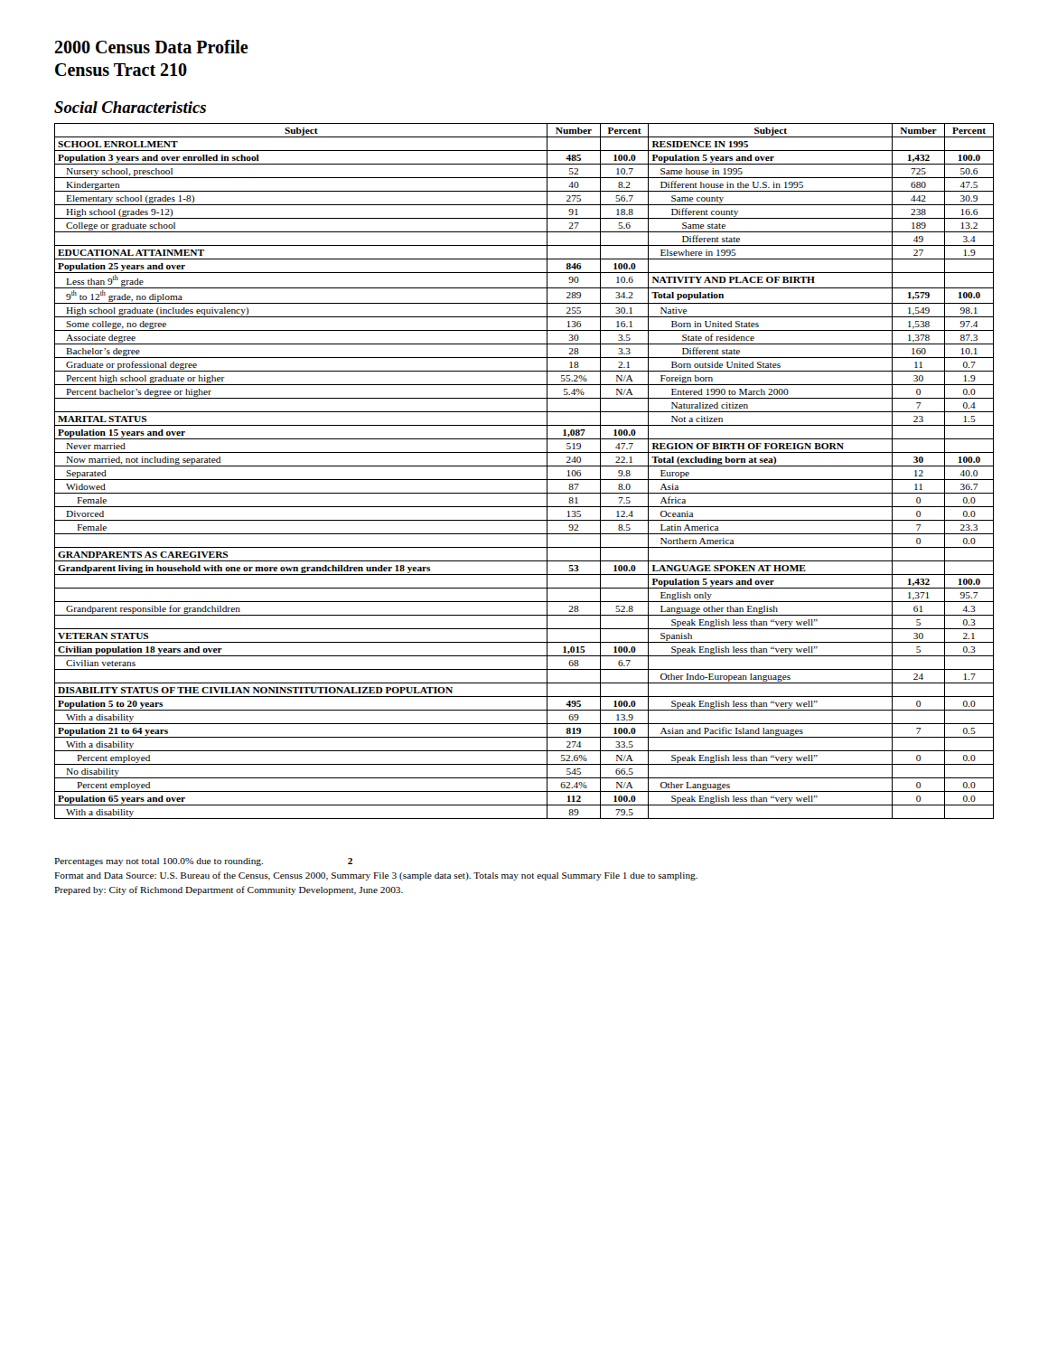2000 Census Data Profile
Census Tract 210
Social Characteristics
| Subject | Number | Percent | Subject | Number | Percent |
| --- | --- | --- | --- | --- | --- |
| School Enrollment | | | Residence in 1995 | | |
| Population 3 years and over enrolled in school | 485 | 100.0 | Population 5 years and over | 1,432 | 100.0 |
| Nursery school, preschool | 52 | 10.7 | Same house in 1995 | 725 | 50.6 |
| Kindergarten | 40 | 8.2 | Different house in the U.S. in 1995 | 680 | 47.5 |
| Elementary school (grades 1-8) | 275 | 56.7 | Same county | 442 | 30.9 |
| High school (grades 9-12) | 91 | 18.8 | Different county | 238 | 16.6 |
| College or graduate school | 27 | 5.6 | Same state | 189 | 13.2 |
| | | | Different state | 49 | 3.4 |
| Educational Attainment | | | Elsewhere in 1995 | 27 | 1.9 |
| Population 25 years and over | 846 | 100.0 | | | |
| Less than 9 th grade | 90 | 10.6 | Nativity and Place of Birth | | |
| 9 th to 12 th grade, no diploma | 289 | 34.2 | Total population | 1,579 | 100.0 |
| High school graduate (includes equivalency) | 255 | 30.1 | Native | 1,549 | 98.1 |
| Some college, no degree | 136 | 16.1 | Born in United States | 1,538 | 97.4 |
| Associate degree | 30 | 3.5 | State of residence | 1,378 | 87.3 |
| Bachelor’s degree | 28 | 3.3 | Different state | 160 | 10.1 |
| Graduate or professional degree | 18 | 2.1 | Born outside United States | 11 | 0.7 |
| Percent high school graduate or higher | 55.2% | N/A | Foreign born | 30 | 1.9 |
| Percent bachelor’s degree or higher | 5.4% | N/A | Entered 1990 to March 2000 | 0 | 0.0 |
| | | | Naturalized citizen | 7 | 0.4 |
| Marital Status | | | Not a citizen | 23 | 1.5 |
| Population 15 years and over | 1,087 | 100.0 | | | |
| Never married | 519 | 47.7 | Region of Birth of Foreign Born | | |
| Now married, not including separated | 240 | 22.1 | Total (excluding born at sea) | 30 | 100.0 |
| Separated | 106 | 9.8 | Europe | 12 | 40.0 |
| Widowed | 87 | 8.0 | Asia | 11 | 36.7 |
| Female | 81 | 7.5 | Africa | 0 | 0.0 |
| Divorced | 135 | 12.4 | Oceania | 0 | 0.0 |
| Female | 92 | 8.5 | Latin America | 7 | 23.3 |
| | | | Northern America | 0 | 0.0 |
| Grandparents as Caregivers | | | | | |
| Grandparent living in household with one or more own grandchildren under 18 years | 53 | 100.0 | Language Spoken at Home | | |
| | | | Population 5 years and over | 1,432 | 100.0 |
| | | | English only | 1,371 | 95.7 |
| Grandparent responsible for grandchildren | 28 | 52.8 | Language other than English | 61 | 4.3 |
| | | | Speak English less than “very well” | 5 | 0.3 |
| Veteran Status | | | Spanish | 30 | 2.1 |
| Civilian population 18 years and over | 1,015 | 100.0 | Speak English less than “very well” | 5 | 0.3 |
| Civilian veterans | 68 | 6.7 | | | |
| | | | Other Indo-European languages | 24 | 1.7 |
| Disability Status of the Civilian Noninstitutionalized Population | | | | | |
| Population 5 to 20 years | 495 | 100.0 | Speak English less than “very well” | 0 | 0.0 |
| With a disability | 69 | 13.9 | | | |
| Population 21 to 64 years | 819 | 100.0 | Asian and Pacific Island languages | 7 | 0.5 |
| With a disability | 274 | 33.5 | | | |
| Percent employed | 52.6% | N/A | Speak English less than “very well” | 0 | 0.0 |
| No disability | 545 | 66.5 | | | |
| Percent employed | 62.4% | N/A | Other Languages | 0 | 0.0 |
| Population 65 years and over | 112 | 100.0 | Speak English less than “very well” | 0 | 0.0 |
| With a disability | 89 | 79.5 | | | |
Percentages may not total 100.0% due to rounding. 2
Format and Data Source: U.S. Bureau of the Census, Census 2000, Summary File 3 (sample data set). Totals may not equal Summary File 1 due to sampling.
Prepared by: City of Richmond Department of Community Development, June 2003.